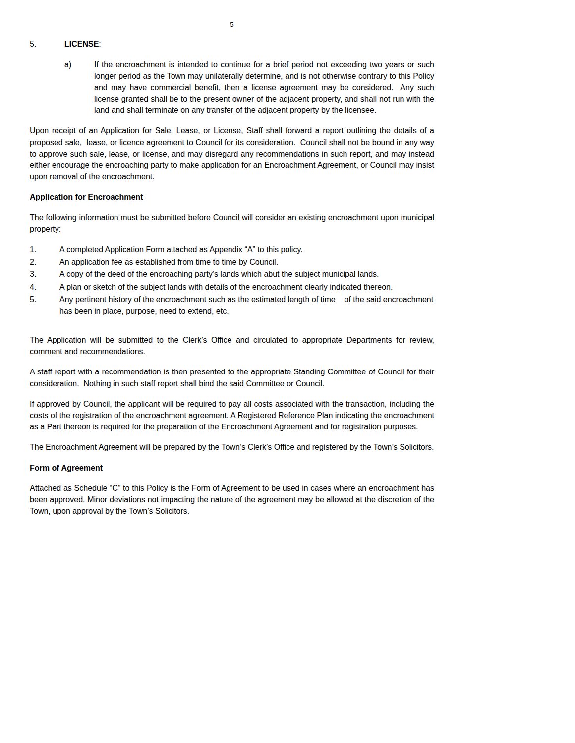5
5. LICENSE:
a) If the encroachment is intended to continue for a brief period not exceeding two years or such longer period as the Town may unilaterally determine, and is not otherwise contrary to this Policy and may have commercial benefit, then a license agreement may be considered. Any such license granted shall be to the present owner of the adjacent property, and shall not run with the land and shall terminate on any transfer of the adjacent property by the licensee.
Upon receipt of an Application for Sale, Lease, or License, Staff shall forward a report outlining the details of a proposed sale, lease, or licence agreement to Council for its consideration. Council shall not be bound in any way to approve such sale, lease, or license, and may disregard any recommendations in such report, and may instead either encourage the encroaching party to make application for an Encroachment Agreement, or Council may insist upon removal of the encroachment.
Application for Encroachment
The following information must be submitted before Council will consider an existing encroachment upon municipal property:
1. A completed Application Form attached as Appendix “A” to this policy.
2. An application fee as established from time to time by Council.
3. A copy of the deed of the encroaching party’s lands which abut the subject municipal lands.
4. A plan or sketch of the subject lands with details of the encroachment clearly indicated thereon.
5. Any pertinent history of the encroachment such as the estimated length of time of the said encroachment has been in place, purpose, need to extend, etc.
The Application will be submitted to the Clerk’s Office and circulated to appropriate Departments for review, comment and recommendations.
A staff report with a recommendation is then presented to the appropriate Standing Committee of Council for their consideration. Nothing in such staff report shall bind the said Committee or Council.
If approved by Council, the applicant will be required to pay all costs associated with the transaction, including the costs of the registration of the encroachment agreement. A Registered Reference Plan indicating the encroachment as a Part thereon is required for the preparation of the Encroachment Agreement and for registration purposes.
The Encroachment Agreement will be prepared by the Town’s Clerk’s Office and registered by the Town’s Solicitors.
Form of Agreement
Attached as Schedule “C” to this Policy is the Form of Agreement to be used in cases where an encroachment has been approved. Minor deviations not impacting the nature of the agreement may be allowed at the discretion of the Town, upon approval by the Town’s Solicitors.